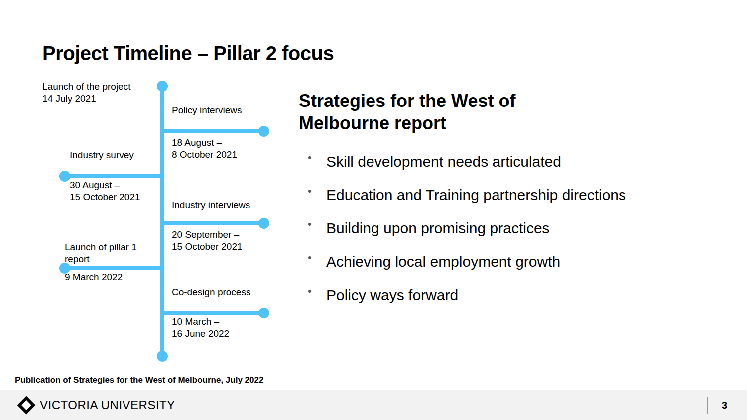Project Timeline – Pillar 2 focus
Launch of the project
14 July 2021
Policy interviews
18 August –
8 October 2021
Industry survey
30 August –
15 October 2021
Industry interviews
20 September –
15 October 2021
Launch of pillar 1
report
9 March 2022
Co-design process
10 March –
16 June 2022
Strategies for the West of
Melbourne report
Skill development needs articulated
Education and Training partnership directions
Building upon promising practices
Achieving local employment growth
Policy ways forward
Publication of Strategies for the West of Melbourne, July 2022
VICTORIA UNIVERSITY
3